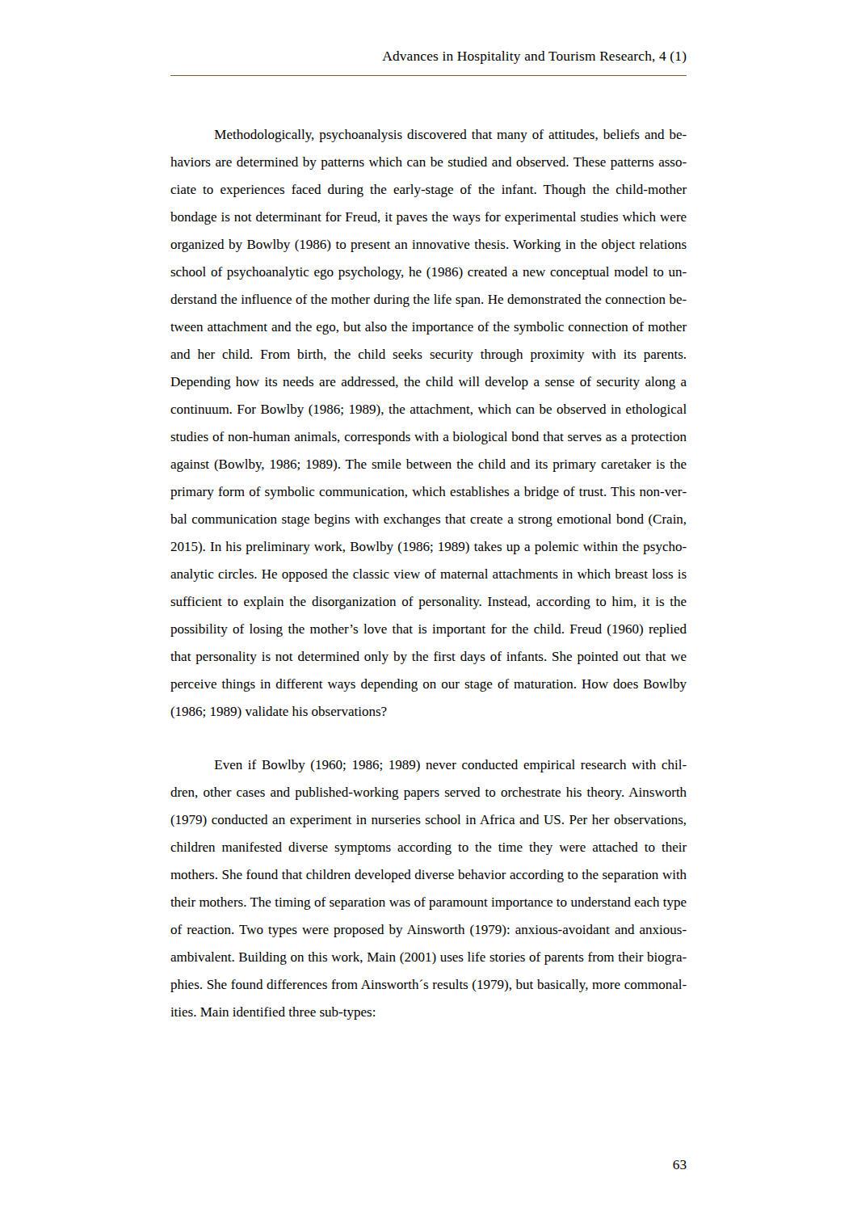Advances in Hospitality and Tourism Research, 4 (1)
Methodologically, psychoanalysis discovered that many of attitudes, beliefs and behaviors are determined by patterns which can be studied and observed. These patterns associate to experiences faced during the early-stage of the infant. Though the child-mother bondage is not determinant for Freud, it paves the ways for experimental studies which were organized by Bowlby (1986) to present an innovative thesis. Working in the object relations school of psychoanalytic ego psychology, he (1986) created a new conceptual model to understand the influence of the mother during the life span. He demonstrated the connection between attachment and the ego, but also the importance of the symbolic connection of mother and her child. From birth, the child seeks security through proximity with its parents. Depending how its needs are addressed, the child will develop a sense of security along a continuum. For Bowlby (1986; 1989), the attachment, which can be observed in ethological studies of non-human animals, corresponds with a biological bond that serves as a protection against (Bowlby, 1986; 1989). The smile between the child and its primary caretaker is the primary form of symbolic communication, which establishes a bridge of trust. This non-verbal communication stage begins with exchanges that create a strong emotional bond (Crain, 2015). In his preliminary work, Bowlby (1986; 1989) takes up a polemic within the psychoanalytic circles. He opposed the classic view of maternal attachments in which breast loss is sufficient to explain the disorganization of personality. Instead, according to him, it is the possibility of losing the mother’s love that is important for the child. Freud (1960) replied that personality is not determined only by the first days of infants. She pointed out that we perceive things in different ways depending on our stage of maturation. How does Bowlby (1986; 1989) validate his observations?
Even if Bowlby (1960; 1986; 1989) never conducted empirical research with children, other cases and published-working papers served to orchestrate his theory. Ainsworth (1979) conducted an experiment in nurseries school in Africa and US. Per her observations, children manifested diverse symptoms according to the time they were attached to their mothers. She found that children developed diverse behavior according to the separation with their mothers. The timing of separation was of paramount importance to understand each type of reaction. Two types were proposed by Ainsworth (1979): anxious-avoidant and anxious-ambivalent. Building on this work, Main (2001) uses life stories of parents from their biographies. She found differences from Ainsworth´s results (1979), but basically, more commonalities. Main identified three sub-types:
63